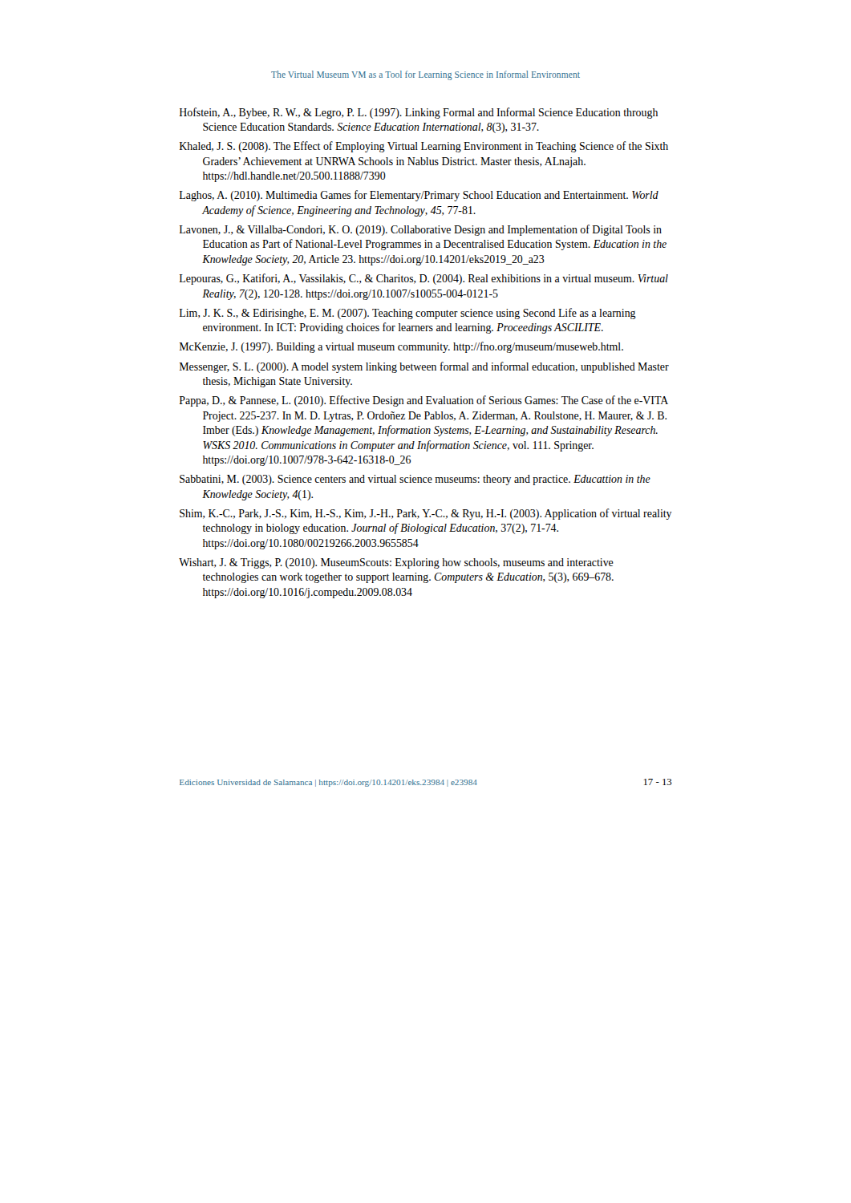The Virtual Museum VM as a Tool for Learning Science in Informal Environment
Hofstein, A., Bybee, R. W., & Legro, P. L. (1997). Linking Formal and Informal Science Education through Science Education Standards. Science Education International, 8(3), 31-37.
Khaled, J. S. (2008). The Effect of Employing Virtual Learning Environment in Teaching Science of the Sixth Graders’ Achievement at UNRWA Schools in Nablus District. Master thesis, ALnajah. https://hdl.handle.net/20.500.11888/7390
Laghos, A. (2010). Multimedia Games for Elementary/Primary School Education and Entertainment. World Academy of Science, Engineering and Technology, 45, 77-81.
Lavonen, J., & Villalba-Condori, K. O. (2019). Collaborative Design and Implementation of Digital Tools in Education as Part of National-Level Programmes in a Decentralised Education System. Education in the Knowledge Society, 20, Article 23. https://doi.org/10.14201/eks2019_20_a23
Lepouras, G., Katifori, A., Vassilakis, C., & Charitos, D. (2004). Real exhibitions in a virtual museum. Virtual Reality, 7(2), 120-128. https://doi.org/10.1007/s10055-004-0121-5
Lim, J. K. S., & Edirisinghe, E. M. (2007). Teaching computer science using Second Life as a learning environment. In ICT: Providing choices for learners and learning. Proceedings ASCILITE.
McKenzie, J. (1997). Building a virtual museum community. http://fno.org/museum/museweb.html.
Messenger, S. L. (2000). A model system linking between formal and informal education, unpublished Master thesis, Michigan State University.
Pappa, D., & Pannese, L. (2010). Effective Design and Evaluation of Serious Games: The Case of the e-VITA Project. 225-237. In M. D. Lytras, P. Ordoñez De Pablos, A. Ziderman, A. Roulstone, H. Maurer, & J. B. Imber (Eds.) Knowledge Management, Information Systems, E-Learning, and Sustainability Research. WSKS 2010. Communications in Computer and Information Science, vol. 111. Springer. https://doi.org/10.1007/978-3-642-16318-0_26
Sabbatini, M. (2003). Science centers and virtual science museums: theory and practice. Educattion in the Knowledge Society, 4(1).
Shim, K.-C., Park, J.-S., Kim, H.-S., Kim, J.-H., Park, Y.-C., & Ryu, H.-I. (2003). Application of virtual reality technology in biology education. Journal of Biological Education, 37(2), 71-74. https://doi.org/10.1080/00219266.2003.9655854
Wishart, J. & Triggs, P. (2010). MuseumScouts: Exploring how schools, museums and interactive technologies can work together to support learning. Computers & Education, 5(3), 669–678. https://doi.org/10.1016/j.compedu.2009.08.034
Ediciones Universidad de Salamanca | https://doi.org/10.14201/eks.23984 | e23984
17 - 13